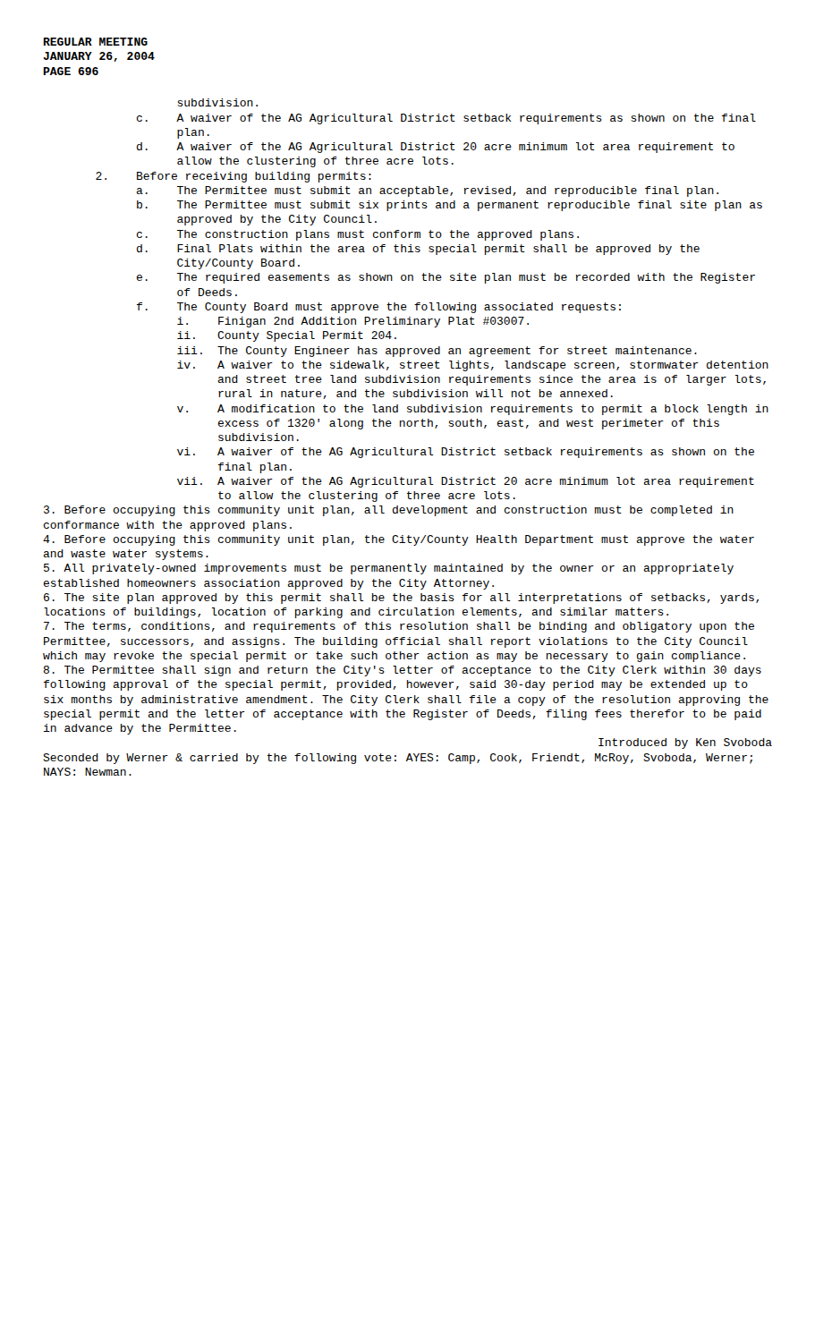REGULAR MEETING
JANUARY 26, 2004
PAGE 696
subdivision.
c. A waiver of the AG Agricultural District setback requirements as shown on the final plan.
d. A waiver of the AG Agricultural District 20 acre minimum lot area requirement to allow the clustering of three acre lots.
2. Before receiving building permits:
a. The Permittee must submit an acceptable, revised, and reproducible final plan.
b. The Permittee must submit six prints and a permanent reproducible final site plan as approved by the City Council.
c. The construction plans must conform to the approved plans.
d. Final Plats within the area of this special permit shall be approved by the City/County Board.
e. The required easements as shown on the site plan must be recorded with the Register of Deeds.
f. The County Board must approve the following associated requests:
i. Finigan 2nd Addition Preliminary Plat #03007.
ii. County Special Permit 204.
iii. The County Engineer has approved an agreement for street maintenance.
iv. A waiver to the sidewalk, street lights, landscape screen, stormwater detention and street tree land subdivision requirements since the area is of larger lots, rural in nature, and the subdivision will not be annexed.
v. A modification to the land subdivision requirements to permit a block length in excess of 1320' along the north, south, east, and west perimeter of this subdivision.
vi. A waiver of the AG Agricultural District setback requirements as shown on the final plan.
vii. A waiver of the AG Agricultural District 20 acre minimum lot area requirement to allow the clustering of three acre lots.
3. Before occupying this community unit plan, all development and construction must be completed in conformance with the approved plans.
4. Before occupying this community unit plan, the City/County Health Department must approve the water and waste water systems.
5. All privately-owned improvements must be permanently maintained by the owner or an appropriately established homeowners association approved by the City Attorney.
6. The site plan approved by this permit shall be the basis for all interpretations of setbacks, yards, locations of buildings, location of parking and circulation elements, and similar matters.
7. The terms, conditions, and requirements of this resolution shall be binding and obligatory upon the Permittee, successors, and assigns. The building official shall report violations to the City Council which may revoke the special permit or take such other action as may be necessary to gain compliance.
8. The Permittee shall sign and return the City's letter of acceptance to the City Clerk within 30 days following approval of the special permit, provided, however, said 30-day period may be extended up to six months by administrative amendment. The City Clerk shall file a copy of the resolution approving the special permit and the letter of acceptance with the Register of Deeds, filing fees therefor to be paid in advance by the Permittee.
Introduced by Ken Svoboda
Seconded by Werner & carried by the following vote: AYES: Camp, Cook, Friendt, McRoy, Svoboda, Werner; NAYS: Newman.